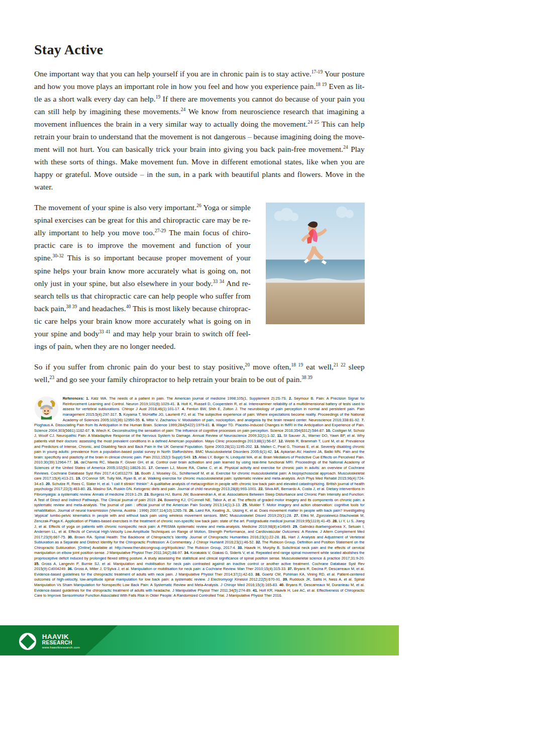Stay Active
One important way that you can help yourself if you are in chronic pain is to stay active.17-19 Your posture and how you move plays an important role in how you feel and how you experience pain.18 19 Even as little as a short walk every day can help.19 If there are movements you cannot do because of your pain you can still help by imagining these movements.24 We know from neuroscience research that imagining a movement influences the brain in a very similar way to actually doing the movement.24 25 This can help retrain your brain to understand that the movement is not dangerous – because imagining doing the movement will not hurt. You can basically trick your brain into giving you back pain-free movement.24 Play with these sorts of things. Make movement fun. Move in different emotional states, like when you are happy or grateful. Move outside – in the sun, in a park with beautiful plants and flowers. Move in the water.
The movement of your spine is also very important.26 Yoga or simple spinal exercises can be great for this and chiropractic care may be really important to help you move too.27-29 The main focus of chiropractic care is to improve the movement and function of your spine.30-32 This is so important because proper movement of your spine helps your brain know more accurately what is going on, not only just in your spine, but also elsewhere in your body.33 34 And research tells us that chiropractic care can help people who suffer from back pain,38 39 and headaches.40 This is most likely because chiropractic care helps your brain know more accurately what is going on in your spine and body33 41 and may help your brain to switch off feelings of pain, when they are no longer needed.
So if you suffer from chronic pain do your best to stay positive,20 move often,18 19 eat well,21 22 sleep well,23 and go see your family chiropractor to help retrain your brain to be out of pain.38 39
References: 1. Katz WA. The needs of a patient in pain. The American journal of medicine 1998;105(1, Supplement 2):2S-7S. 2. Seymour B. Pain: A Precision Signal for Reinforcement Learning and Control. Neuron 2019;101(6):1029-41. 3. Holt K, Russell D, Cooperstein R, et al. Interexaminer reliability of a multidimensional battery of tests used to assess for vertebral subluxations. Chiropr J Aust 2018;46(1):101-17. 4. Fenton BW, Shih E, Zolton J. The neurobiology of pain perception in normal and persistent pain. Pain management 2015;5(4):297-317. 5. Koyama T, McHaffie JG, Laurienti PJ, et al. The subjective experience of pain: Where expectations become reality. Proceedings of the National Academy of Sciences 2005;102(36):12950-55. 6. Mitsi V, Zachariou V. Modulation of pain, nociception, and analgesia by the brain reward center. Neuroscience 2016;338:81-92. 7. Ploghaus A. Dissociating Pain from Its Anticipation in the Human Brain. Science 1999;284(5422):1979-81. 8. Wager TD. Placebo-Induced Changes in fMRI in the Anticipation and Experience of Pain. Science 2004;303(5661):1162-67. 9. Wiech K. Deconstructing the sensation of pain: The influence of cognitive processes on pain perception. Science 2016;354(6312):584-87. 10. Costigan M, Scholz J, Woolf CJ. Neuropathic Pain: A Maladaptive Response of the Nervous System to Damage. Annual Review of Neuroscience 2009;32(1):1-32. 11. St Sauver JL, Warner DO, Yawn BP, et al. Why patients visit their doctors: assessing the most prevalent conditions in a defined American population. Mayo Clinic proceedings 2013;88(1):56-67. 12. Webb R, Brammah T, Lunt M, et al. Prevalence and Predictors of Intense, Chronic, and Disabling Neck and Back Pain in the UK General Population. Spine 2003;28(11):1195-202. 13. Mallen C, Peat G, Thomas E, et al. Severely disabling chronic pain in young adults: prevalence from a population-based postal survey in North Staffordshire. BMC Musculoskeletal Disorders 2005;6(1):42. 14. Apkarian AV, Hashmi JA, Baliki MN. Pain and the brain: specificity and plasticity of the brain in clinical chronic pain. Pain 2011;152(3 Suppl):S49. 15. Atlas LY, Bolger N, Lindquist MA, et al. Brain Mediators of Predictive Cue Effects on Perceived Pain. 2010;30(39):12964-77. 16. deCharms RC, Maeda F, Glover GH, et al. Control over brain activation and pain learned by using real-time functional MRI. Proceedings of the National Academy of Sciences of the United States of America 2005;102(51):18626-31. 17. Geneen LJ, Moore RA, Clarke C, et al. Physical activity and exercise for chronic pain in adults: an overview of Cochrane Reviews. Cochrane Database Syst Rev 2017;4:Cd011279. 18. Booth J, Moseley GL, Schiltenwolf M, et al. Exercise for chronic musculoskeletal pain: A biopsychosocial approach. Musculoskeletal care 2017;15(4):413-21. 19. O'Connor SR, Tully MA, Ryan B, et al. Walking exercise for chronic musculoskeletal pain: systematic review and meta-analysis. Arch Phys Med Rehabil 2015;96(4):724-34.e3. 20. Schutze R, Rees C, Slater H, et al. 'I call it stinkin' thinkin'': A qualitative analysis of metacognition in people with chronic low back pain and elevated catastrophizing. British journal of health psychology 2017;22(3):463-80. 21. Masino SA, Ruskin DN. Ketogenic diets and pain. Journal of child neurology 2013;28(8):993-1001. 22. Silva AR, Bernardo A, Costa J, et al. Dietary interventions in Fibromyalgia: a systematic review. Annals of medicine 2019:1-29. 23. Burgess HJ, Burns JW, Buvanendran A, et al. Associations Between Sleep Disturbance and Chronic Pain Intensity and Function: A Test of Direct and Indirect Pathways. The Clinical journal of pain 2019. 24. Bowering KJ, O'Connell NE, Tabor A, et al. The effects of graded motor imagery and its components on chronic pain: a systematic review and meta-analysis. The journal of pain : official journal of the American Pain Society 2013;14(1):3-13. 25. Mulder T. Motor imagery and action observation: cognitive tools for rehabilitation. Journal of neural transmission (Vienna, Austria : 1996) 2007;114(10):1265-78. 26. Laird RA, Keating JL, Ussing K, et al. Does movement matter in people with back pain? Investigating 'atypical' lumbo-pelvic kinematics in people with and without back pain using wireless movement sensors. BMC Musculoskelet Disord 2019;20(1):28. 27. Eliks M, Zgorzalewicz-Stachowiak M, Zenczak-Praga K. Application of Pilates-based exercises in the treatment of chronic non-specific low back pain: state of the art. Postgraduate medical journal 2019;95(1119):41-45. 28. Li Y, Li S, Jiang J, et al. Effects of yoga on patients with chronic nonspecific neck pain: A PRISMA systematic review and meta-analysis. Medicine 2019;98(8):e14649. 29. Galindez-Ibarbengoetxea X, Setuain I, Andersen LL, et al. Effects of Cervical High-Velocity Low-Amplitude Techniques on Range of Motion, Strength Performance, and Cardiovascular Outcomes: A Review. J Altern Complement Med 2017;23(9):667-75. 30. Brown RA. Spinal Health: The Backbone of Chiropractic's Identity. Journal of Chiropractic Humanities 2016;23(1):22-28. 31. Hart J. Analysis and Adjustment of Vertebral Subluxation as a Separate and Distinct Identity for the Chiropractic Profession: A Commentary. J Chiropr Humanit 2016;23(1):46-52. 32. The Rubicon Group. Definition and Position Statement on the Chiropractic Subluxation. [Online] Available at: http://www.therubicongroup.org/#/policies/: The Rubicon Group, 2017:4. 33. Haavik H, Murphy B. Subclinical neck pain and the effects of cervical manipulation on elbow joint position sense. J Manipulative Physiol Ther 2011;34(2):88-97. 34. Korakakis V, Giakas G, Sideris V, et al. Repeated end range spinal movement while seated abolishes the proprioceptive deficit induced by prolonged flexed sitting posture. A study assessing the statistical and clinical significance of spinal position sense. Musculoskeletal science & practice 2017;31:9-20. 35. Gross A, Langevin P, Burnie SJ, et al. Manipulation and mobilisation for neck pain contrasted against an inactive control or another active treatment. Cochrane Database Syst Rev 2015(9):Cd004249. 36. Gross A, Miller J, D'Sylva J, et al. Manipulation or mobilisation for neck pain: a Cochrane Review. Man Ther 2010;15(4):315-33. 37. Bryans R, Decina P, Descarreaux M, et al. Evidence-based guidelines for the chiropractic treatment of adults with neck pain. J Manipulative Physiol Ther 2014;37(1):42-63. 38. Goertz CM, Pohlman KA, Vining RD, et al. Patient-centered outcomes of high-velocity, low-amplitude spinal manipulation for low back pain: a systematic review. J Electromyogr Kinesiol 2012;22(5):670-91. 39. Ruddock JK, Sallis H, Ness A, et al. Spinal Manipulation Vs Sham Manipulation for Nonspecific Low Back Pain: A Systematic Review and Meta-Analysis. J Chiropr Med 2016;15(3):165-83. 40. Bryans R, Descarreaux M, Duranleau M, et al. Evidence-based guidelines for the chiropractic treatment of adults with headache. J Manipulative Physiol Ther 2011;34(5):274-89. 41. Holt KR, Haavik H, Lee AC, et al. Effectiveness of Chiropractic Care to Improve Sensorimotor Function Associated With Falls Risk in Older People: A Randomized Controlled Trial. J Manipulative Physiol Ther 2016.
HAAVIK
RESEARCH
www.haavikresearch.com